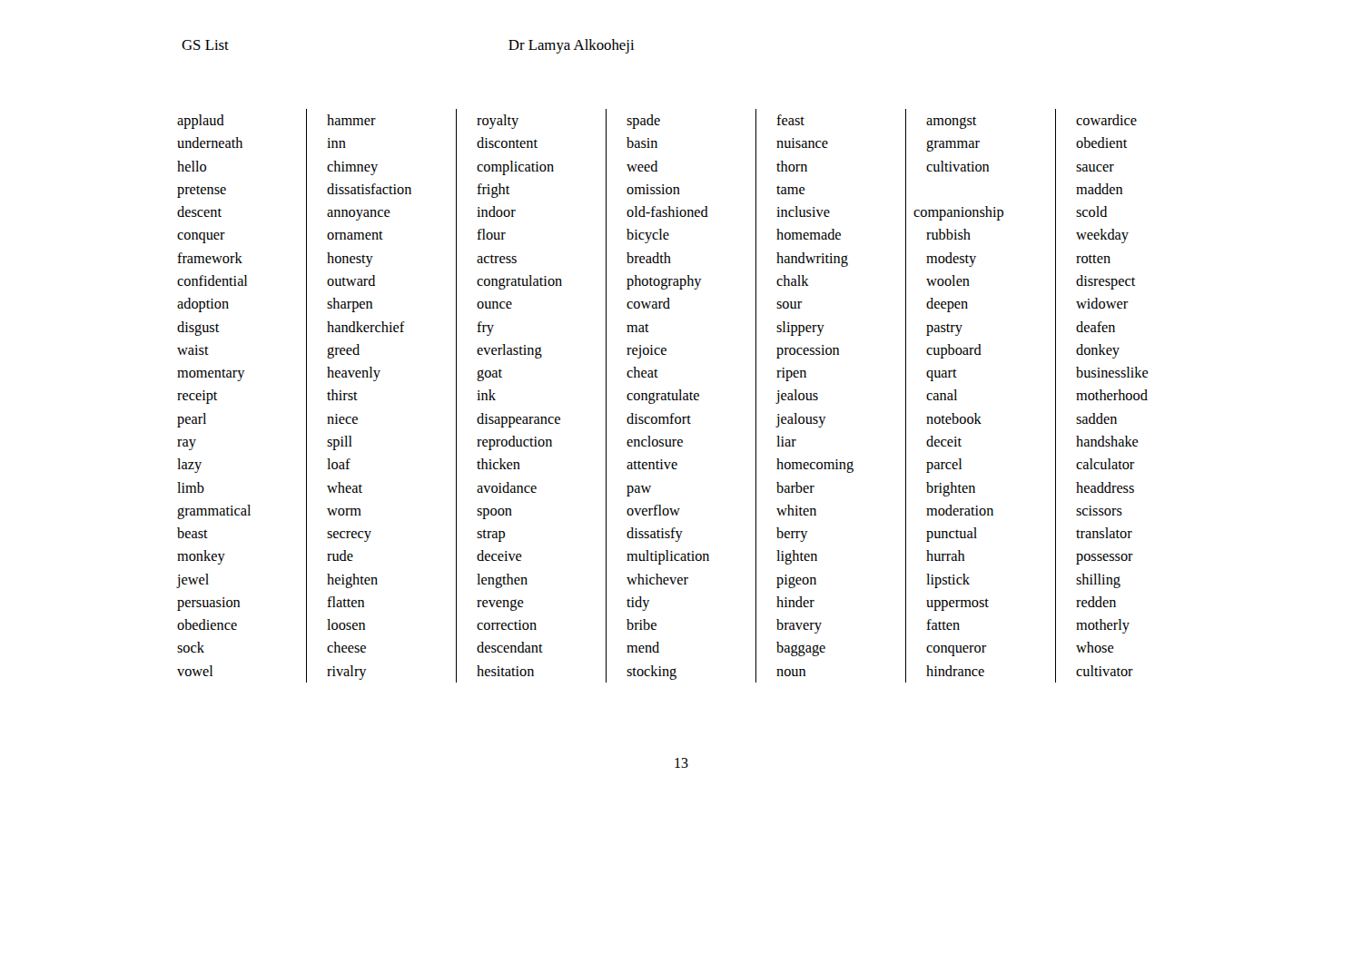GS List Dr Lamya Alkooheji
applaud
underneath
hello
pretense
descent
conquer
framework
confidential
adoption
disgust
waist
momentary
receipt
pearl
ray
lazy
limb
grammatical
beast
monkey
jewel
persuasion
obedience
sock
vowel
hammer
inn
chimney
dissatisfaction
annoyance
ornament
honesty
outward
sharpen
handkerchief
greed
heavenly
thirst
niece
spill
loaf
wheat
worm
secrecy
rude
heighten
flatten
loosen
cheese
rivalry
royalty
discontent
complication
fright
indoor
flour
actress
congratulation
ounce
fry
everlasting
goat
ink
disappearance
reproduction
thicken
avoidance
spoon
strap
deceive
lengthen
revenge
correction
descendant
hesitation
spade
basin
weed
omission
old-fashioned
bicycle
breadth
photography
coward
mat
rejoice
cheat
congratulate
discomfort
enclosure
attentive
paw
overflow
dissatisfy
multiplication
whichever
tidy
bribe
mend
stocking
feast
nuisance
thorn
tame
inclusive
homemade
handwriting
chalk
sour
slippery
procession
ripen
jealous
jealousy
liar
homecoming
barber
whiten
berry
lighten
pigeon
hinder
bravery
baggage
noun
amongst
grammar
cultivation
companionship
rubbish
modesty
woolen
deepen
pastry
cupboard
quart
canal
notebook
deceit
parcel
brighten
moderation
punctual
hurrah
lipstick
uppermost
fatten
conqueror
hindrance
cowardice
obedient
saucer
madden
scold
weekday
rotten
disrespect
widower
deafen
donkey
businesslike
motherhood
sadden
handshake
calculator
headdress
scissors
translator
possessor
shilling
redden
motherly
whose
cultivator
13